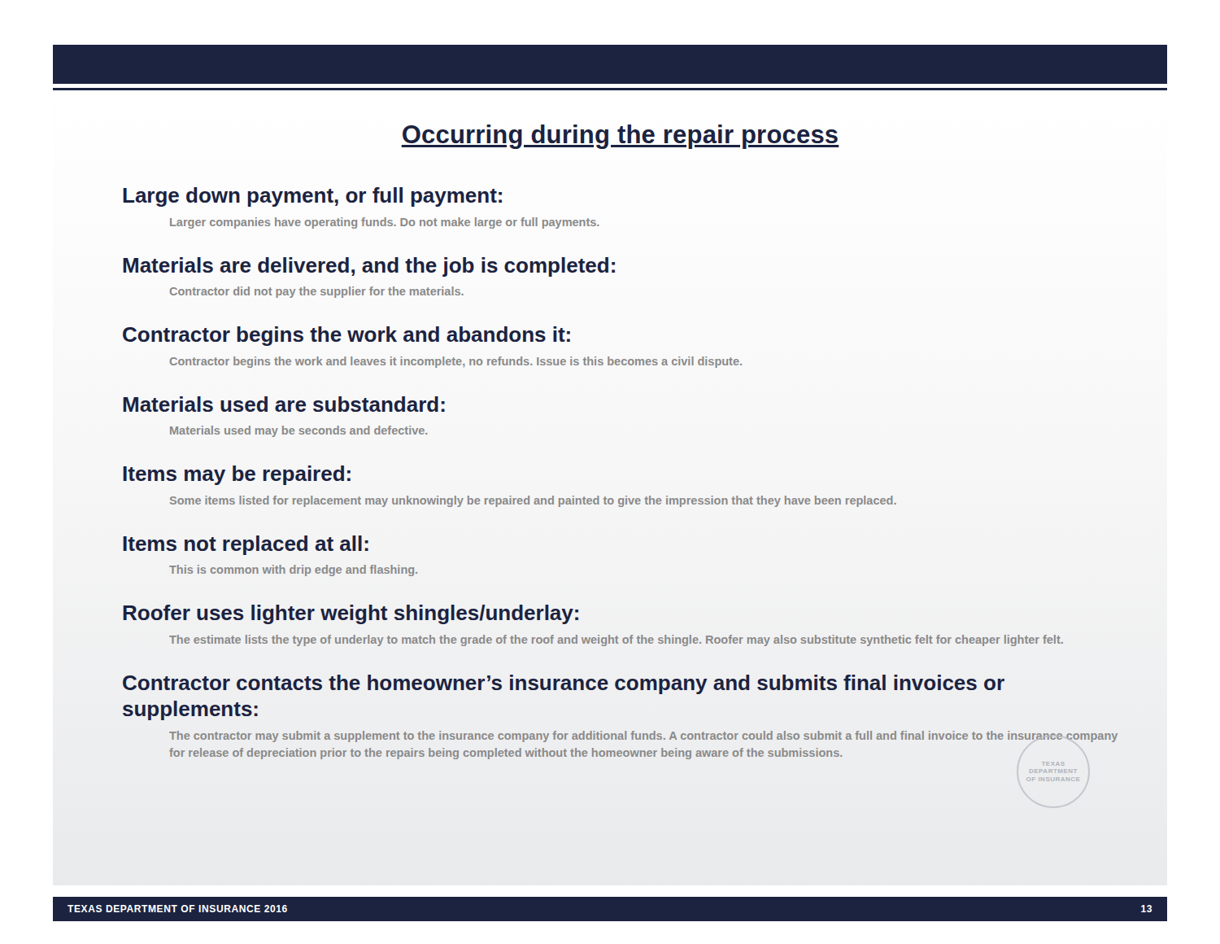Occurring during the repair process
Large down payment, or full payment:
Larger companies have operating funds. Do not make large or full payments.
Materials are delivered, and the job is completed:
Contractor did not pay the supplier for the materials.
Contractor begins the work and abandons it:
Contractor begins the work and leaves it incomplete, no refunds. Issue is this becomes a civil dispute.
Materials used are substandard:
Materials used may be seconds and defective.
Items may be repaired:
Some items listed for replacement may unknowingly be repaired and painted to give the impression that they have been replaced.
Items not replaced at all:
This is common with drip edge and flashing.
Roofer uses lighter weight shingles/underlay:
The estimate lists the type of underlay to match the grade of the roof and weight of the shingle. Roofer may also substitute synthetic felt for cheaper lighter felt.
Contractor contacts the homeowner’s insurance company and submits final invoices or supplements:
The contractor may submit a supplement to the insurance company for additional funds. A contractor could also submit a full and final invoice to the insurance company for release of depreciation prior to the repairs being completed without the homeowner being aware of the submissions.
TEXAS
DEPARTMENT
OF INSURANCE
TEXAS DEPARTMENT OF INSURANCE 2016 13